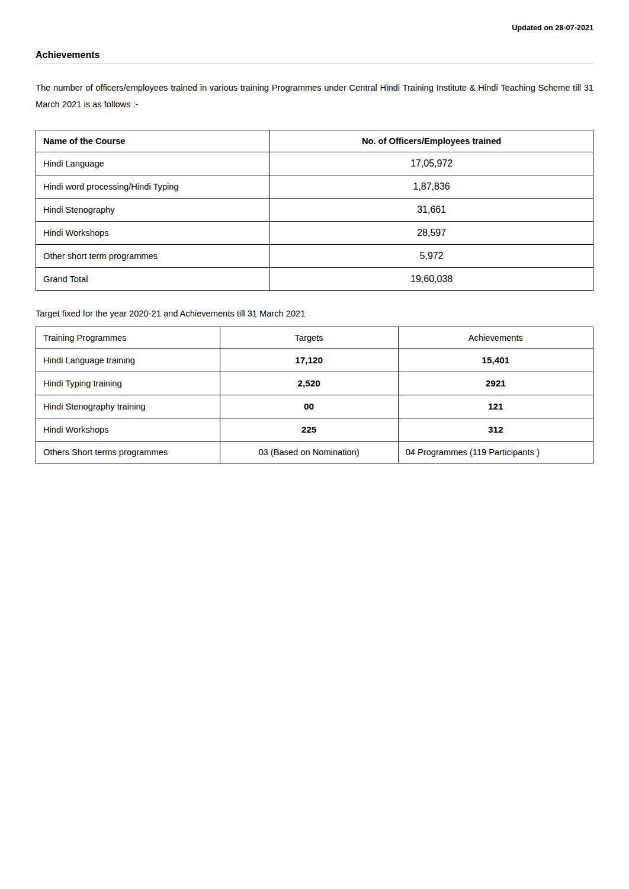Updated on 28-07-2021
Achievements
The number of officers/employees trained in various training Programmes under Central Hindi Training Institute & Hindi Teaching Scheme till 31 March 2021 is as follows :-
| Name of the Course | No. of Officers/Employees trained |
| --- | --- |
| Hindi Language | 17,05,972 |
| Hindi word processing/Hindi Typing | 1,87,836 |
| Hindi Stenography | 31,661 |
| Hindi Workshops | 28,597 |
| Other short term programmes | 5,972 |
| Grand Total | 19,60,038 |
Target fixed for the year 2020-21 and Achievements till 31 March 2021
| Training Programmes | Targets | Achievements |
| Hindi Language training | 17,120 | 15,401 |
| Hindi Typing training | 2,520 | 2921 |
| Hindi Stenography training | 00 | 121 |
| Hindi Workshops | 225 | 312 |
| Others Short terms programmes | 03 (Based on Nomination) | 04 Programmes (119 Participants ) |